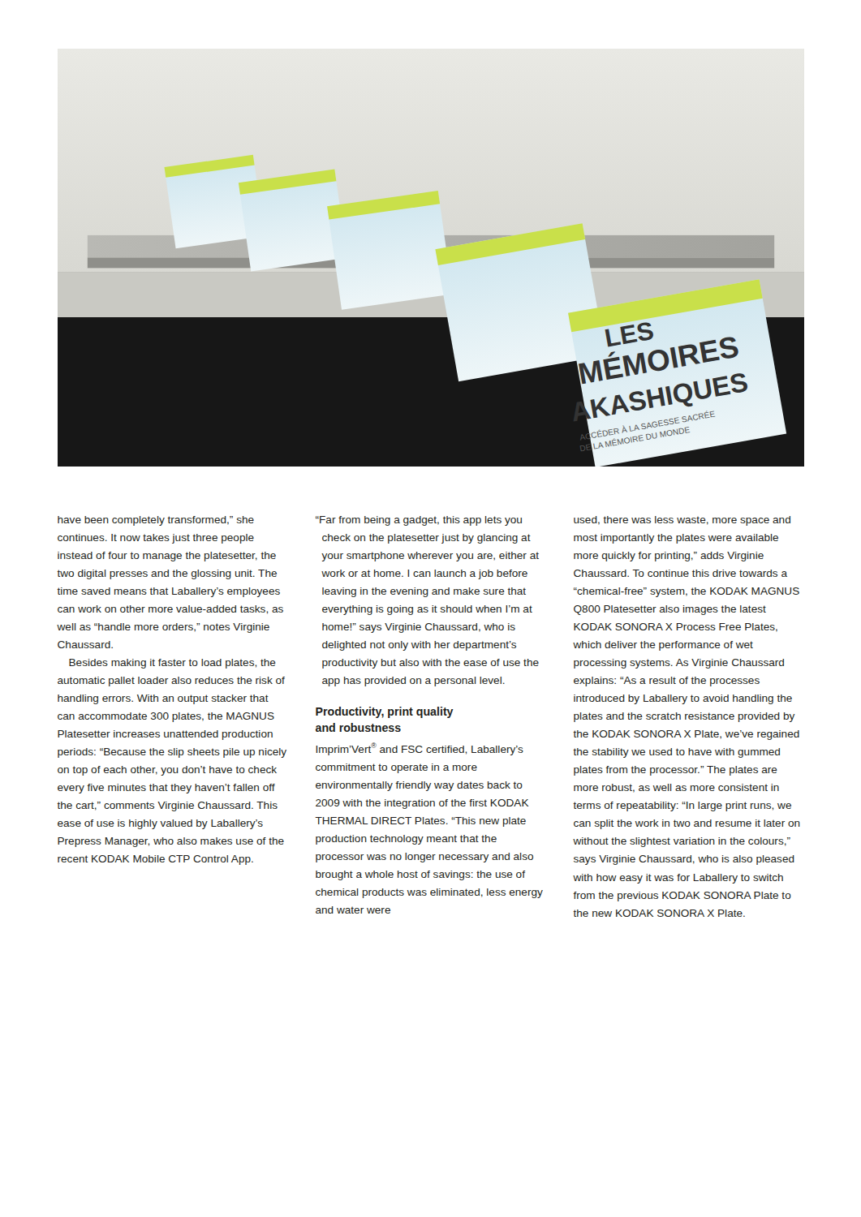have been completely transformed,” she continues. It now takes just three people instead of four to manage the platesetter, the two digital presses and the glossing unit. The time saved means that Laballery’s employees can work on other more value-added tasks, as well as “handle more orders,” notes Virginie Chaussard.
Besides making it faster to load plates, the automatic pallet loader also reduces the risk of handling errors. With an output stacker that can accommodate 300 plates, the MAGNUS Platesetter increases unattended production periods: “Because the slip sheets pile up nicely on top of each other, you don’t have to check every five minutes that they haven’t fallen off the cart,” comments Virginie Chaussard. This ease of use is highly valued by Laballery’s Prepress Manager, who also makes use of the recent KODAK Mobile CTP Control App.
“Far from being a gadget, this app lets you check on the platesetter just by glancing at your smartphone wherever you are, either at work or at home. I can launch a job before leaving in the evening and make sure that everything is going as it should when I’m at home!” says Virginie Chaussard, who is delighted not only with her department’s productivity but also with the ease of use the app has provided on a personal level.
Productivity, print quality
and robustness
Imprim’Vert® and FSC certified, Laballery’s commitment to operate in a more environmentally friendly way dates back to 2009 with the integration of the first KODAK THERMAL DIRECT Plates. “This new plate production technology meant that the processor was no longer necessary and also brought a whole host of savings: the use of chemical products was eliminated, less energy and water were
used, there was less waste, more space and most importantly the plates were available more quickly for printing,” adds Virginie Chaussard. To continue this drive towards a “chemical-free” system, the KODAK MAGNUS Q800 Platesetter also images the latest KODAK SONORA X Process Free Plates, which deliver the performance of wet processing systems. As Virginie Chaussard explains: “As a result of the processes introduced by Laballery to avoid handling the plates and the scratch resistance provided by the KODAK SONORA X Plate, we’ve regained the stability we used to have with gummed plates from the processor.” The plates are more robust, as well as more consistent in terms of repeatability: “In large print runs, we can split the work in two and resume it later on without the slightest variation in the colours,” says Virginie Chaussard, who is also pleased with how easy it was for Laballery to switch from the previous KODAK SONORA Plate to the new KODAK SONORA X Plate.